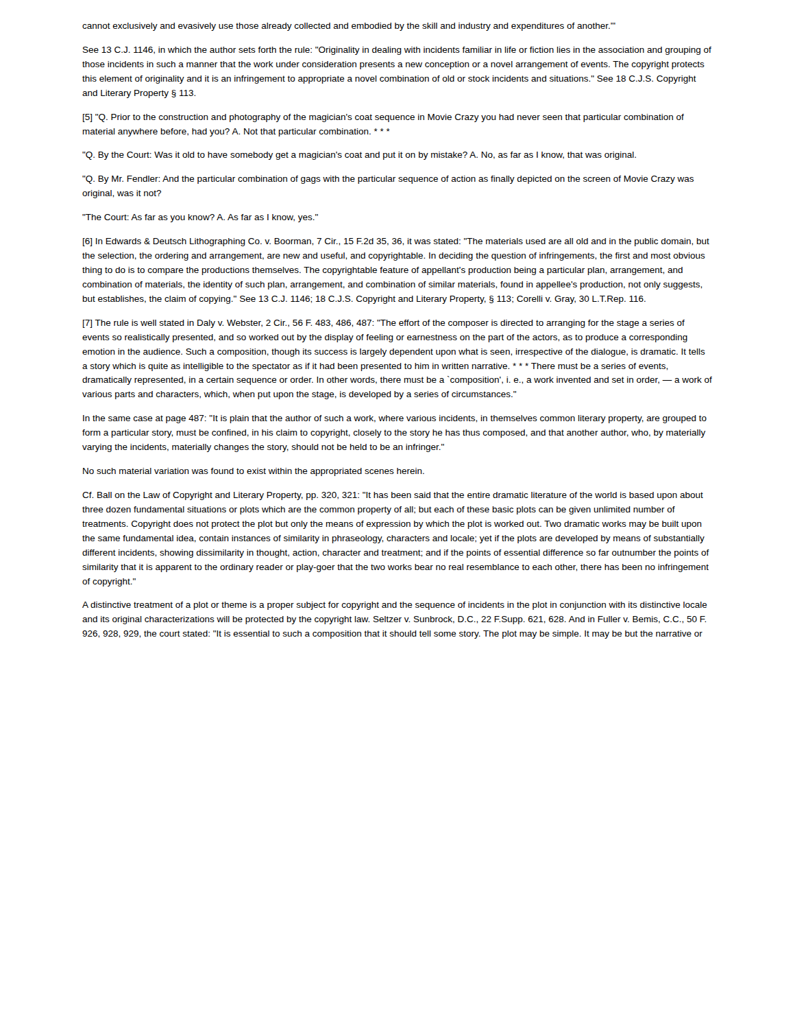cannot exclusively and evasively use those already collected and embodied by the skill and industry and expenditures of another.'"
See 13 C.J. 1146, in which the author sets forth the rule: "Originality in dealing with incidents familiar in life or fiction lies in the association and grouping of those incidents in such a manner that the work under consideration presents a new conception or a novel arrangement of events. The copyright protects this element of originality and it is an infringement to appropriate a novel combination of old or stock incidents and situations." See 18 C.J.S. Copyright and Literary Property § 113.
[5] "Q. Prior to the construction and photography of the magician's coat sequence in Movie Crazy you had never seen that particular combination of material anywhere before, had you? A. Not that particular combination. * * *
"Q. By the Court: Was it old to have somebody get a magician's coat and put it on by mistake? A. No, as far as I know, that was original.
"Q. By Mr. Fendler: And the particular combination of gags with the particular sequence of action as finally depicted on the screen of Movie Crazy was original, was it not?
"The Court: As far as you know? A. As far as I know, yes."
[6] In Edwards & Deutsch Lithographing Co. v. Boorman, 7 Cir., 15 F.2d 35, 36, it was stated: "The materials used are all old and in the public domain, but the selection, the ordering and arrangement, are new and useful, and copyrightable. In deciding the question of infringements, the first and most obvious thing to do is to compare the productions themselves. The copyrightable feature of appellant's production being a particular plan, arrangement, and combination of materials, the identity of such plan, arrangement, and combination of similar materials, found in appellee's production, not only suggests, but establishes, the claim of copying." See 13 C.J. 1146; 18 C.J.S. Copyright and Literary Property, § 113; Corelli v. Gray, 30 L.T.Rep. 116.
[7] The rule is well stated in Daly v. Webster, 2 Cir., 56 F. 483, 486, 487: "The effort of the composer is directed to arranging for the stage a series of events so realistically presented, and so worked out by the display of feeling or earnestness on the part of the actors, as to produce a corresponding emotion in the audience. Such a composition, though its success is largely dependent upon what is seen, irrespective of the dialogue, is dramatic. It tells a story which is quite as intelligible to the spectator as if it had been presented to him in written narrative. * * * There must be a series of events, dramatically represented, in a certain sequence or order. In other words, there must be a `composition', i. e., a work invented and set in order, — a work of various parts and characters, which, when put upon the stage, is developed by a series of circumstances."
In the same case at page 487: "It is plain that the author of such a work, where various incidents, in themselves common literary property, are grouped to form a particular story, must be confined, in his claim to copyright, closely to the story he has thus composed, and that another author, who, by materially varying the incidents, materially changes the story, should not be held to be an infringer."
No such material variation was found to exist within the appropriated scenes herein.
Cf. Ball on the Law of Copyright and Literary Property, pp. 320, 321: "It has been said that the entire dramatic literature of the world is based upon about three dozen fundamental situations or plots which are the common property of all; but each of these basic plots can be given unlimited number of treatments. Copyright does not protect the plot but only the means of expression by which the plot is worked out. Two dramatic works may be built upon the same fundamental idea, contain instances of similarity in phraseology, characters and locale; yet if the plots are developed by means of substantially different incidents, showing dissimilarity in thought, action, character and treatment; and if the points of essential difference so far outnumber the points of similarity that it is apparent to the ordinary reader or play-goer that the two works bear no real resemblance to each other, there has been no infringement of copyright."
A distinctive treatment of a plot or theme is a proper subject for copyright and the sequence of incidents in the plot in conjunction with its distinctive locale and its original characterizations will be protected by the copyright law. Seltzer v. Sunbrock, D.C., 22 F.Supp. 621, 628. And in Fuller v. Bemis, C.C., 50 F. 926, 928, 929, the court stated: "It is essential to such a composition that it should tell some story. The plot may be simple. It may be but the narrative or